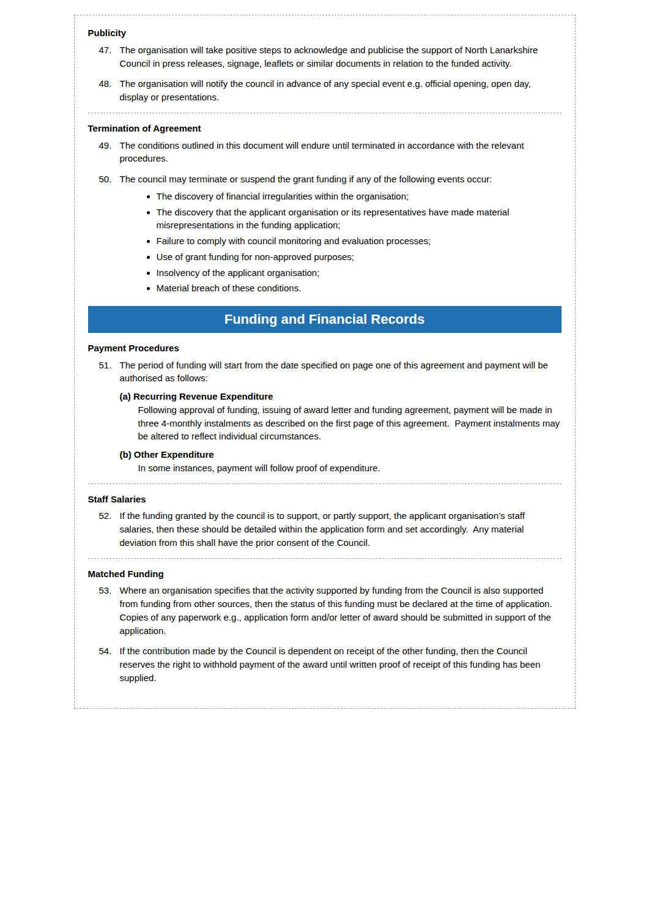Publicity
47. The organisation will take positive steps to acknowledge and publicise the support of North Lanarkshire Council in press releases, signage, leaflets or similar documents in relation to the funded activity.
48. The organisation will notify the council in advance of any special event e.g. official opening, open day, display or presentations.
Termination of Agreement
49. The conditions outlined in this document will endure until terminated in accordance with the relevant procedures.
50. The council may terminate or suspend the grant funding if any of the following events occur:
The discovery of financial irregularities within the organisation;
The discovery that the applicant organisation or its representatives have made material misrepresentations in the funding application;
Failure to comply with council monitoring and evaluation processes;
Use of grant funding for non-approved purposes;
Insolvency of the applicant organisation;
Material breach of these conditions.
Funding and Financial Records
Payment Procedures
51. The period of funding will start from the date specified on page one of this agreement and payment will be authorised as follows:
(a) Recurring Revenue Expenditure
Following approval of funding, issuing of award letter and funding agreement, payment will be made in three 4-monthly instalments as described on the first page of this agreement. Payment instalments may be altered to reflect individual circumstances.
(b) Other Expenditure
In some instances, payment will follow proof of expenditure.
Staff Salaries
52. If the funding granted by the council is to support, or partly support, the applicant organisation’s staff salaries, then these should be detailed within the application form and set accordingly. Any material deviation from this shall have the prior consent of the Council.
Matched Funding
53. Where an organisation specifies that the activity supported by funding from the Council is also supported from funding from other sources, then the status of this funding must be declared at the time of application. Copies of any paperwork e.g., application form and/or letter of award should be submitted in support of the application.
54. If the contribution made by the Council is dependent on receipt of the other funding, then the Council reserves the right to withhold payment of the award until written proof of receipt of this funding has been supplied.